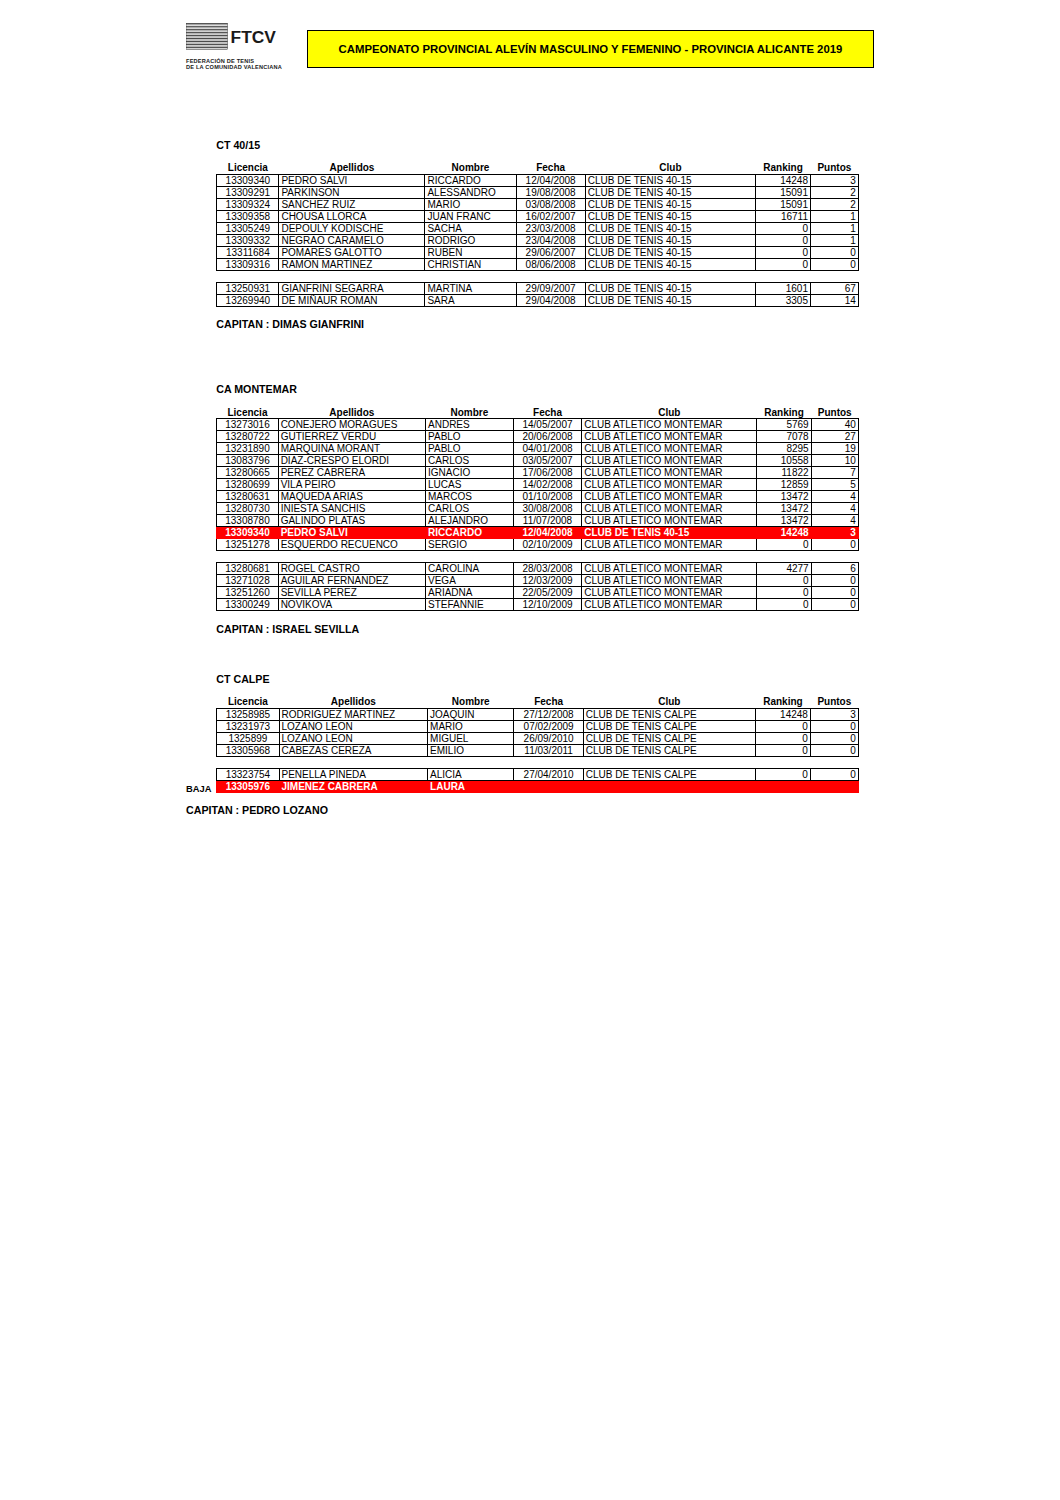FTCV
FEDERACIÓN DE TENIS
DE LA COMUNIDAD VALENCIANA
CAMPEONATO PROVINCIAL ALEVÍN MASCULINO Y FEMENINO - PROVINCIA ALICANTE 2019
CT 40/15
| Licencia | Apellidos | Nombre | Fecha | Club | Ranking | Puntos |
| --- | --- | --- | --- | --- | --- | --- |
| 13309340 | PEDRO SALVI | RICCARDO | 12/04/2008 | CLUB DE TENIS 40-15 | 14248 | 3 |
| 13309291 | PARKINSON | ALESSANDRO | 19/08/2008 | CLUB DE TENIS 40-15 | 15091 | 2 |
| 13309324 | SANCHEZ RUIZ | MARIO | 03/08/2008 | CLUB DE TENIS 40-15 | 15091 | 2 |
| 13309358 | CHOUSA LLORCA | JUAN FRANC | 16/02/2007 | CLUB DE TENIS 40-15 | 16711 | 1 |
| 13305249 | DEPOULY KODISCHE | SACHA | 23/03/2008 | CLUB DE TENIS 40-15 | 0 | 1 |
| 13309332 | NEGRAO CARAMELO | RODRIGO | 23/04/2008 | CLUB DE TENIS 40-15 | 0 | 1 |
| 13311684 | POMARES GALOTTO | RUBEN | 29/06/2007 | CLUB DE TENIS 40-15 | 0 | 0 |
| 13309316 | RAMON MARTINEZ | CHRISTIAN | 08/06/2008 | CLUB DE TENIS 40-15 | 0 | 0 |
| 13250931 | GIANFRINI SEGARRA | MARTINA | 29/09/2007 | CLUB DE TENIS 40-15 | 1601 | 67 |
| 13269940 | DE MIÑAUR ROMAN | SARA | 29/04/2008 | CLUB DE TENIS 40-15 | 3305 | 14 |
CAPITAN : DIMAS GIANFRINI
CA MONTEMAR
| Licencia | Apellidos | Nombre | Fecha | Club | Ranking | Puntos |
| --- | --- | --- | --- | --- | --- | --- |
| 13273016 | CONEJERO MORAGUES | ANDRES | 14/05/2007 | CLUB ATLETICO MONTEMAR | 5769 | 40 |
| 13280722 | GUTIERREZ VERDU | PABLO | 20/06/2008 | CLUB ATLETICO MONTEMAR | 7078 | 27 |
| 13231890 | MARQUINA MORANT | PABLO | 04/01/2008 | CLUB ATLETICO MONTEMAR | 8295 | 19 |
| 13083796 | DIAZ-CRESPO ELORDI | CARLOS | 03/05/2007 | CLUB ATLETICO MONTEMAR | 10558 | 10 |
| 13280665 | PEREZ CABRERA | IGNACIO | 17/06/2008 | CLUB ATLETICO MONTEMAR | 11822 | 7 |
| 13280699 | VILA PEIRO | LUCAS | 14/02/2008 | CLUB ATLETICO MONTEMAR | 12859 | 5 |
| 13280631 | MAQUEDA ARIAS | MARCOS | 01/10/2008 | CLUB ATLETICO MONTEMAR | 13472 | 4 |
| 13280730 | INIESTA SANCHIS | CARLOS | 30/08/2008 | CLUB ATLETICO MONTEMAR | 13472 | 4 |
| 13308780 | GALINDO PLATAS | ALEJANDRO | 11/07/2008 | CLUB ATLETICO MONTEMAR | 13472 | 4 |
| 13309340 | PEDRO SALVI | RICCARDO | 12/04/2008 | CLUB DE TENIS 40-15 | 14248 | 3 |
| 13251278 | ESQUERDO RECUENCO | SERGIO | 02/10/2009 | CLUB ATLETICO MONTEMAR | 0 | 0 |
| 13280681 | ROGEL CASTRO | CAROLINA | 28/03/2008 | CLUB ATLETICO MONTEMAR | 4277 | 6 |
| 13271028 | AGUILAR FERNANDEZ | VEGA | 12/03/2009 | CLUB ATLETICO MONTEMAR | 0 | 0 |
| 13251260 | SEVILLA PEREZ | ARIADNA | 22/05/2009 | CLUB ATLETICO MONTEMAR | 0 | 0 |
| 13300249 | NOVIKOVA | STEFANNIE | 12/10/2009 | CLUB ATLETICO MONTEMAR | 0 | 0 |
CAPITAN : ISRAEL SEVILLA
CT CALPE
| Licencia | Apellidos | Nombre | Fecha | Club | Ranking | Puntos |
| --- | --- | --- | --- | --- | --- | --- |
| 13258985 | RODRIGUEZ MARTINEZ | JOAQUIN | 27/12/2008 | CLUB DE TENIS CALPE | 14248 | 3 |
| 13231973 | LOZANO LEON | MARIO | 07/02/2009 | CLUB DE TENIS CALPE | 0 | 0 |
| 1325899 | LOZANO LEON | MIGUEL | 26/09/2010 | CLUB DE TENIS CALPE | 0 | 0 |
| 13305968 | CABEZAS CEREZA | EMILIO | 11/03/2011 | CLUB DE TENIS CALPE | 0 | 0 |
| 13323754 | PENELLA PINEDA | ALICIA | 27/04/2010 | CLUB DE TENIS CALPE | 0 | 0 |
| 13305976 | JIMENEZ CABRERA | LAURA | | | | |
BAJA
CAPITAN : PEDRO LOZANO